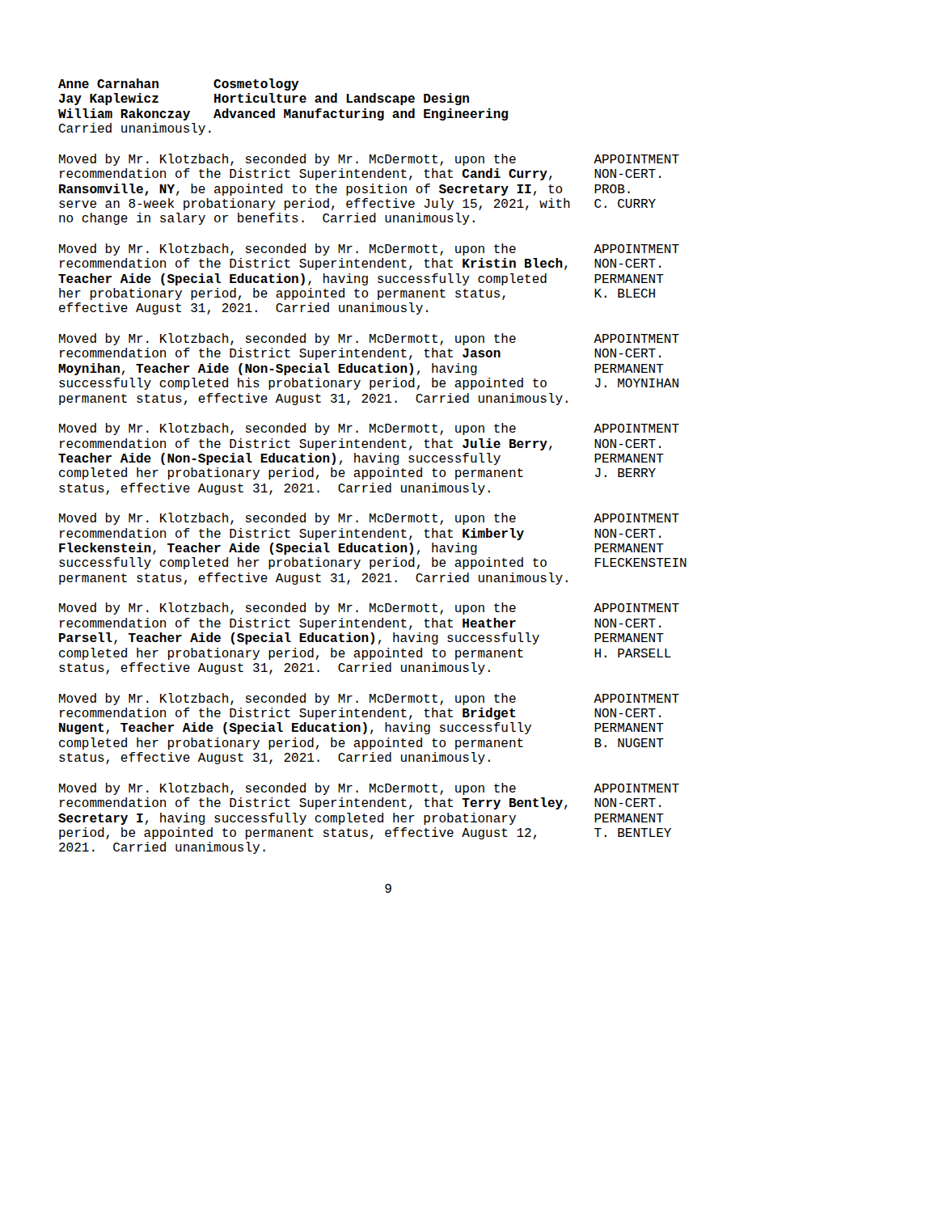Anne Carnahan Cosmetology Jay Kaplewicz Horticulture and Landscape Design William Rakonczay Advanced Manufacturing and Engineering Carried unanimously.
Moved by Mr. Klotzbach, seconded by Mr. McDermott, upon the recommendation of the District Superintendent, that Candi Curry, Ransomville, NY, be appointed to the position of Secretary II, to serve an 8-week probationary period, effective July 15, 2021, with no change in salary or benefits. Carried unanimously.
APPOINTMENT NON-CERT. PROB. C. CURRY
Moved by Mr. Klotzbach, seconded by Mr. McDermott, upon the recommendation of the District Superintendent, that Kristin Blech, Teacher Aide (Special Education), having successfully completed her probationary period, be appointed to permanent status, effective August 31, 2021. Carried unanimously.
APPOINTMENT NON-CERT. PERMANENT K. BLECH
Moved by Mr. Klotzbach, seconded by Mr. McDermott, upon the recommendation of the District Superintendent, that Jason Moynihan, Teacher Aide (Non-Special Education), having successfully completed his probationary period, be appointed to permanent status, effective August 31, 2021. Carried unanimously.
APPOINTMENT NON-CERT. PERMANENT J. MOYNIHAN
Moved by Mr. Klotzbach, seconded by Mr. McDermott, upon the recommendation of the District Superintendent, that Julie Berry, Teacher Aide (Non-Special Education), having successfully completed her probationary period, be appointed to permanent status, effective August 31, 2021. Carried unanimously.
APPOINTMENT NON-CERT. PERMANENT J. BERRY
Moved by Mr. Klotzbach, seconded by Mr. McDermott, upon the recommendation of the District Superintendent, that Kimberly Fleckenstein, Teacher Aide (Special Education), having successfully completed her probationary period, be appointed to permanent status, effective August 31, 2021. Carried unanimously.
APPOINTMENT NON-CERT. PERMANENT FLECKENSTEIN
Moved by Mr. Klotzbach, seconded by Mr. McDermott, upon the recommendation of the District Superintendent, that Heather Parsell, Teacher Aide (Special Education), having successfully completed her probationary period, be appointed to permanent status, effective August 31, 2021. Carried unanimously.
APPOINTMENT NON-CERT. PERMANENT H. PARSELL
Moved by Mr. Klotzbach, seconded by Mr. McDermott, upon the recommendation of the District Superintendent, that Bridget Nugent, Teacher Aide (Special Education), having successfully completed her probationary period, be appointed to permanent status, effective August 31, 2021. Carried unanimously.
APPOINTMENT NON-CERT. PERMANENT B. NUGENT
Moved by Mr. Klotzbach, seconded by Mr. McDermott, upon the recommendation of the District Superintendent, that Terry Bentley, Secretary I, having successfully completed her probationary period, be appointed to permanent status, effective August 12, 2021. Carried unanimously.
APPOINTMENT NON-CERT. PERMANENT T. BENTLEY
9